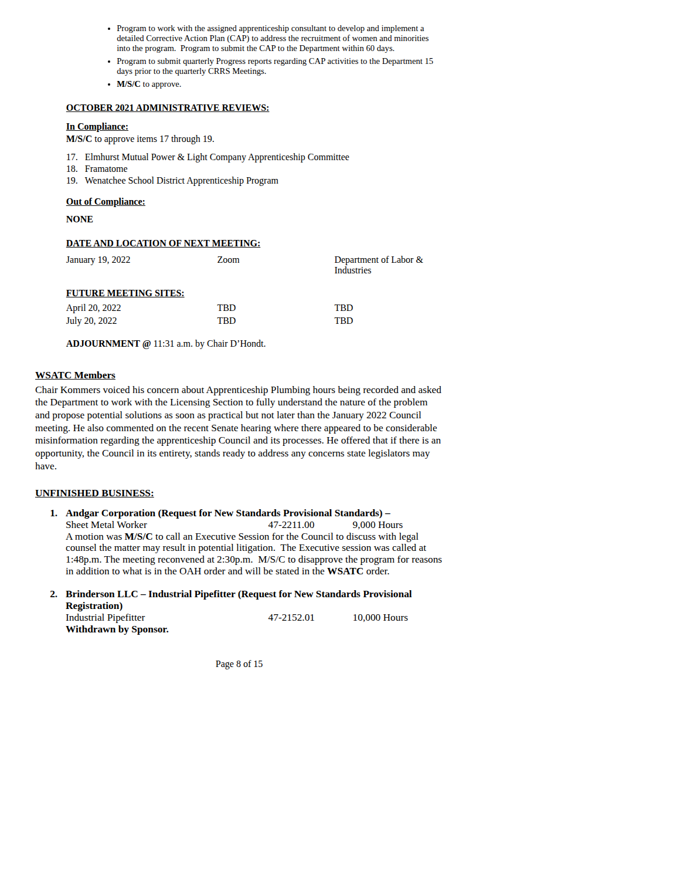Program to work with the assigned apprenticeship consultant to develop and implement a detailed Corrective Action Plan (CAP) to address the recruitment of women and minorities into the program. Program to submit the CAP to the Department within 60 days.
Program to submit quarterly Progress reports regarding CAP activities to the Department 15 days prior to the quarterly CRRS Meetings.
M/S/C to approve.
OCTOBER 2021 ADMINISTRATIVE REVIEWS:
In Compliance:
M/S/C to approve items 17 through 19.
17. Elmhurst Mutual Power & Light Company Apprenticeship Committee
18. Framatome
19. Wenatchee School District Apprenticeship Program
Out of Compliance:
NONE
DATE AND LOCATION OF NEXT MEETING:
| January 19, 2022 | Zoom | Department of Labor & Industries |
FUTURE MEETING SITES:
| April 20, 2022 | TBD | TBD |
| July 20, 2022 | TBD | TBD |
ADJOURNMENT @ 11:31 a.m. by Chair D’Hondt.
WSATC Members
Chair Kommers voiced his concern about Apprenticeship Plumbing hours being recorded and asked the Department to work with the Licensing Section to fully understand the nature of the problem and propose potential solutions as soon as practical but not later than the January 2022 Council meeting. He also commented on the recent Senate hearing where there appeared to be considerable misinformation regarding the apprenticeship Council and its processes. He offered that if there is an opportunity, the Council in its entirety, stands ready to address any concerns state legislators may have.
UNFINISHED BUSINESS:
1.
Andgar Corporation (Request for New Standards Provisional Standards) –
Sheet Metal Worker 47-2211.00 9,000 Hours
A motion was M/S/C to call an Executive Session for the Council to discuss with legal counsel the matter may result in potential litigation. The Executive session was called at 1:48p.m. The meeting reconvened at 2:30p.m. M/S/C to disapprove the program for reasons in addition to what is in the OAH order and will be stated in the WSATC order.
2.
Brinderson LLC – Industrial Pipefitter (Request for New Standards Provisional Registration)
Industrial Pipefitter 47-2152.01 10,000 Hours
Withdrawn by Sponsor.
Page 8 of 15